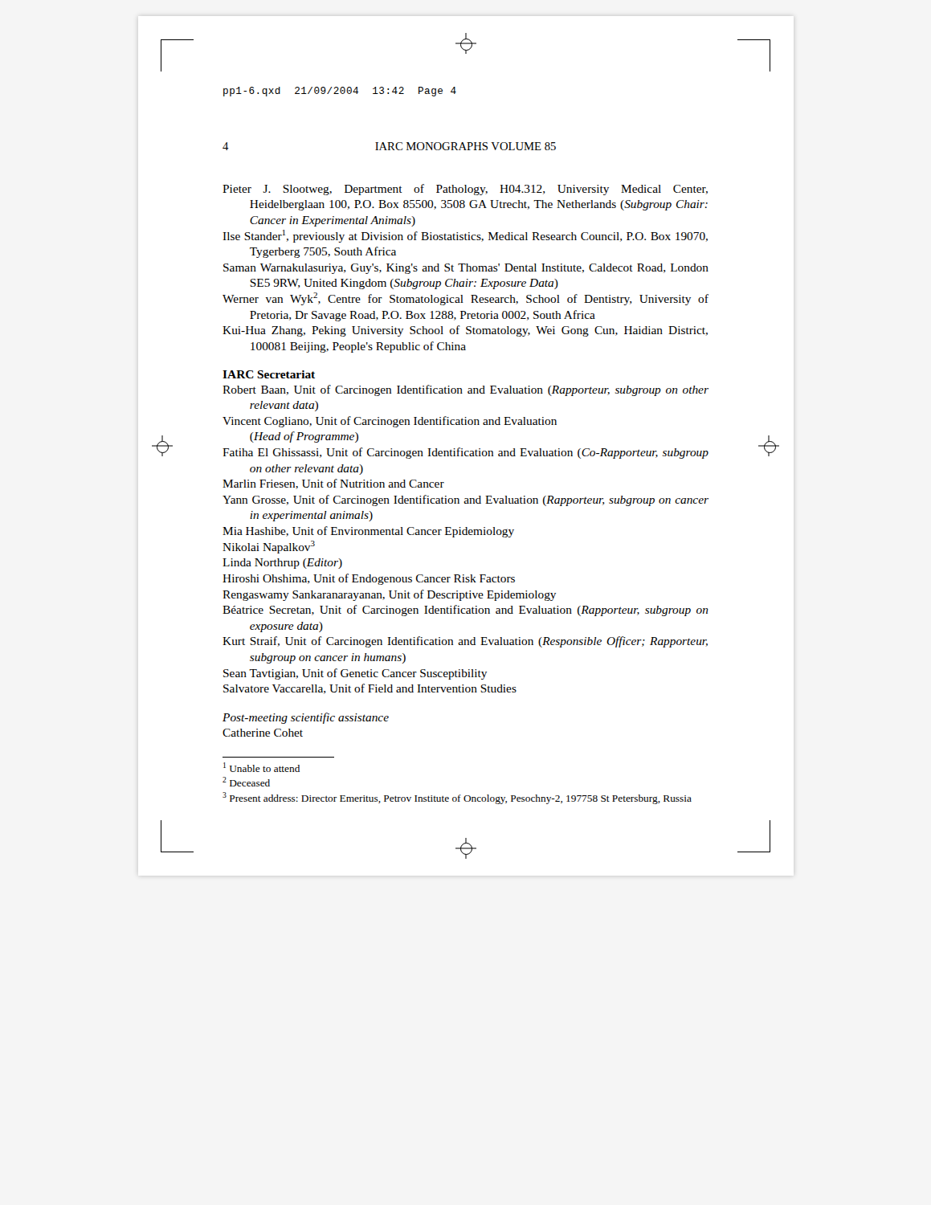pp1-6.qxd 21/09/2004 13:42 Page 4
4 IARC MONOGRAPHS VOLUME 85
Pieter J. Slootweg, Department of Pathology, H04.312, University Medical Center, Heidelberglaan 100, P.O. Box 85500, 3508 GA Utrecht, The Netherlands (Subgroup Chair: Cancer in Experimental Animals)
Ilse Stander1, previously at Division of Biostatistics, Medical Research Council, P.O. Box 19070, Tygerberg 7505, South Africa
Saman Warnakulasuriya, Guy's, King's and St Thomas' Dental Institute, Caldecot Road, London SE5 9RW, United Kingdom (Subgroup Chair: Exposure Data)
Werner van Wyk2, Centre for Stomatological Research, School of Dentistry, University of Pretoria, Dr Savage Road, P.O. Box 1288, Pretoria 0002, South Africa
Kui-Hua Zhang, Peking University School of Stomatology, Wei Gong Cun, Haidian District, 100081 Beijing, People's Republic of China
IARC Secretariat
Robert Baan, Unit of Carcinogen Identification and Evaluation (Rapporteur, subgroup on other relevant data)
Vincent Cogliano, Unit of Carcinogen Identification and Evaluation
(Head of Programme)
Fatiha El Ghissassi, Unit of Carcinogen Identification and Evaluation (Co-Rapporteur, subgroup on other relevant data)
Marlin Friesen, Unit of Nutrition and Cancer
Yann Grosse, Unit of Carcinogen Identification and Evaluation (Rapporteur, subgroup on cancer in experimental animals)
Mia Hashibe, Unit of Environmental Cancer Epidemiology
Nikolai Napalkov3
Linda Northrup (Editor)
Hiroshi Ohshima, Unit of Endogenous Cancer Risk Factors
Rengaswamy Sankaranarayanan, Unit of Descriptive Epidemiology
Béatrice Secretan, Unit of Carcinogen Identification and Evaluation (Rapporteur, subgroup on exposure data)
Kurt Straif, Unit of Carcinogen Identification and Evaluation (Responsible Officer; Rapporteur, subgroup on cancer in humans)
Sean Tavtigian, Unit of Genetic Cancer Susceptibility
Salvatore Vaccarella, Unit of Field and Intervention Studies
Post-meeting scientific assistance
Catherine Cohet
1 Unable to attend
2 Deceased
3 Present address: Director Emeritus, Petrov Institute of Oncology, Pesochny-2, 197758 St Petersburg, Russia